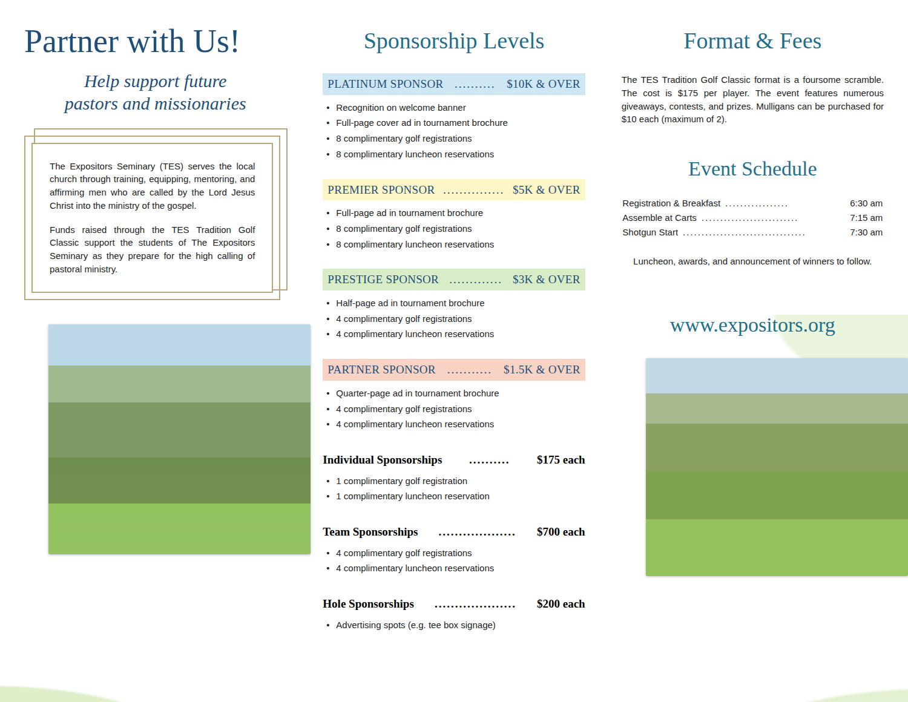Partner with Us!
Help support future
pastors and missionaries
The Expositors Seminary (TES) serves the local church through training, equipping, mentoring, and affirming men who are called by the Lord Jesus Christ into the ministry of the gospel.
Funds raised through the TES Tradition Golf Classic support the students of The Expositors Seminary as they prepare for the high calling of pastoral ministry.
Desert golf course fairway with mountains
Sponsorship Levels
PLATINUM SPONSOR .......... $10K & OVER
Recognition on welcome banner
Full-page cover ad in tournament brochure
8 complimentary golf registrations
8 complimentary luncheon reservations
PREMIER SPONSOR ............... $5K & OVER
Full-page ad in tournament brochure
8 complimentary golf registrations
8 complimentary luncheon reservations
PRESTIGE SPONSOR ............. $3K & OVER
Half-page ad in tournament brochure
4 complimentary golf registrations
4 complimentary luncheon reservations
PARTNER SPONSOR ........... $1.5K & OVER
Quarter-page ad in tournament brochure
4 complimentary golf registrations
4 complimentary luncheon reservations
Individual Sponsorships .......... $175 each
1 complimentary golf registration
1 complimentary luncheon reservation
Team Sponsorships ................... $700 each
4 complimentary golf registrations
4 complimentary luncheon reservations
Hole Sponsorships .................... $200 each
Advertising spots (e.g. tee box signage)
Format & Fees
The TES Tradition Golf Classic format is a foursome scramble. The cost is $175 per player. The event features numerous giveaways, contests, and prizes. Mulligans can be purchased for $10 each (maximum of 2).
Event Schedule
Registration & Breakfast ................. 6:30 am
Assemble at Carts .......................... 7:15 am
Shotgun Start ................................. 7:30 am
Luncheon, awards, and announcement of winners to follow.
www.expositors.org
Green and clubhouse on a desert golf course